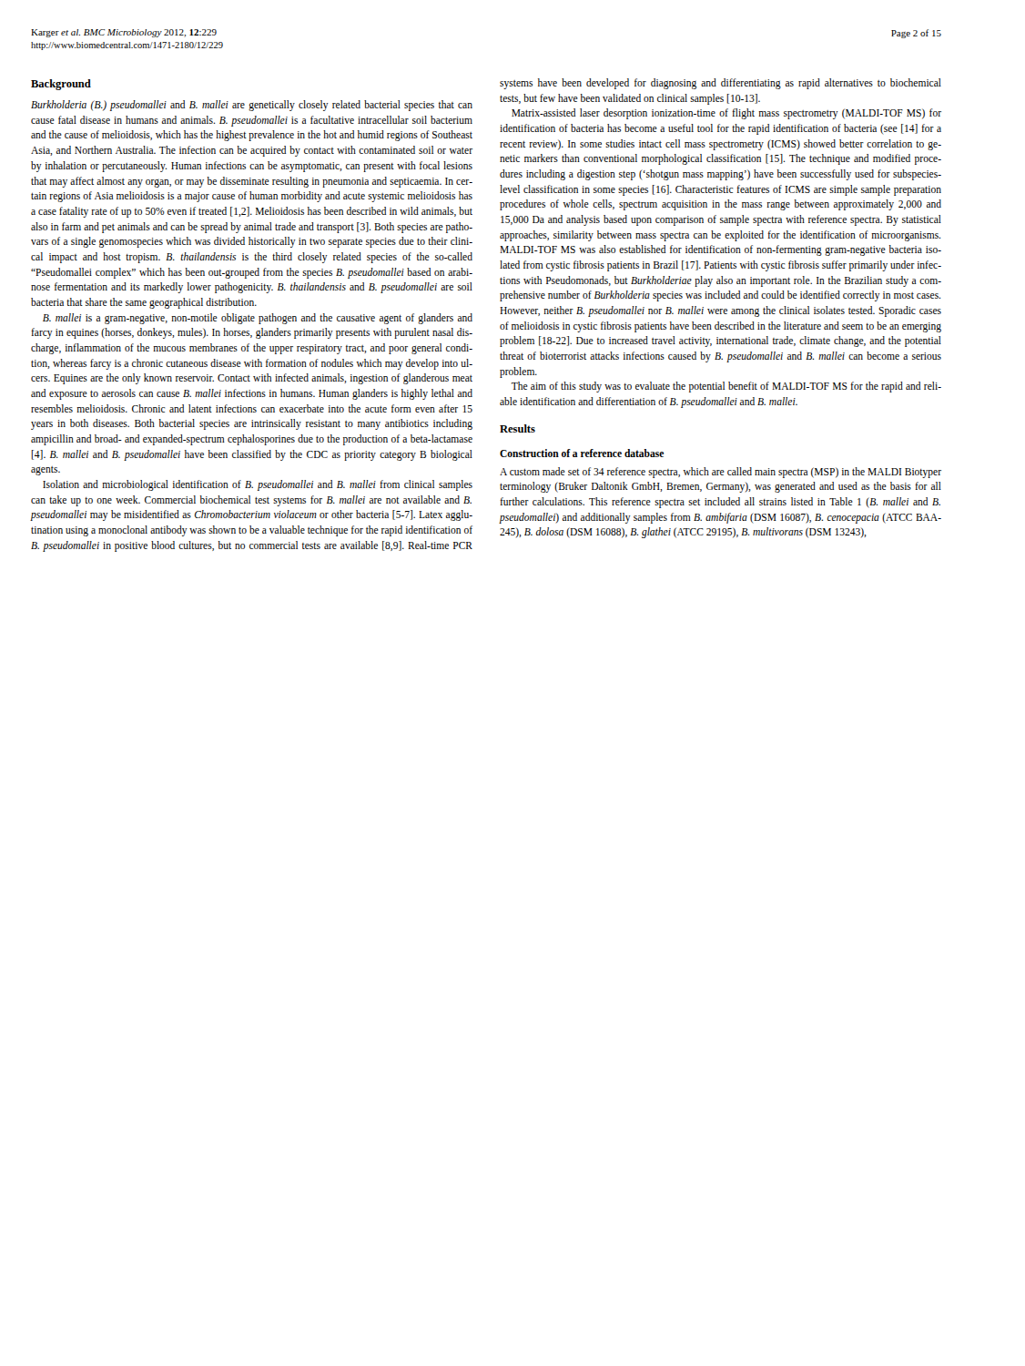Karger et al. BMC Microbiology 2012, 12:229
http://www.biomedcentral.com/1471-2180/12/229
Page 2 of 15
Background
Burkholderia (B.) pseudomallei and B. mallei are genetically closely related bacterial species that can cause fatal disease in humans and animals. B. pseudomallei is a facultative intracellular soil bacterium and the cause of melioidosis, which has the highest prevalence in the hot and humid regions of Southeast Asia, and Northern Australia. The infection can be acquired by contact with contaminated soil or water by inhalation or percutaneously. Human infections can be asymptomatic, can present with focal lesions that may affect almost any organ, or may be disseminate resulting in pneumonia and septicaemia. In certain regions of Asia melioidosis is a major cause of human morbidity and acute systemic melioidosis has a case fatality rate of up to 50% even if treated [1,2]. Melioidosis has been described in wild animals, but also in farm and pet animals and can be spread by animal trade and transport [3]. Both species are pathovars of a single genomospecies which was divided historically in two separate species due to their clinical impact and host tropism. B. thailandensis is the third closely related species of the so-called “Pseudomallei complex” which has been out-grouped from the species B. pseudomallei based on arabinose fermentation and its markedly lower pathogenicity. B. thailandensis and B. pseudomallei are soil bacteria that share the same geographical distribution.
B. mallei is a gram-negative, non-motile obligate pathogen and the causative agent of glanders and farcy in equines (horses, donkeys, mules). In horses, glanders primarily presents with purulent nasal discharge, inflammation of the mucous membranes of the upper respiratory tract, and poor general condition, whereas farcy is a chronic cutaneous disease with formation of nodules which may develop into ulcers. Equines are the only known reservoir. Contact with infected animals, ingestion of glanderous meat and exposure to aerosols can cause B. mallei infections in humans. Human glanders is highly lethal and resembles melioidosis. Chronic and latent infections can exacerbate into the acute form even after 15 years in both diseases. Both bacterial species are intrinsically resistant to many antibiotics including ampicillin and broad- and expanded-spectrum cephalosporines due to the production of a beta-lactamase [4]. B. mallei and B. pseudomallei have been classified by the CDC as priority category B biological agents.
Isolation and microbiological identification of B. pseudomallei and B. mallei from clinical samples can take up to one week. Commercial biochemical test systems for B. mallei are not available and B. pseudomallei may be misidentified as Chromobacterium violaceum or other bacteria [5-7]. Latex agglutination using a monoclonal antibody was shown to be a valuable technique for the rapid identification of B. pseudomallei in positive blood cultures, but no commercial tests are available [8,9]. Real-time PCR systems have been developed for diagnosing and differentiating as rapid alternatives to biochemical tests, but few have been validated on clinical samples [10-13].
Matrix-assisted laser desorption ionization-time of flight mass spectrometry (MALDI-TOF MS) for identification of bacteria has become a useful tool for the rapid identification of bacteria (see [14] for a recent review). In some studies intact cell mass spectrometry (ICMS) showed better correlation to genetic markers than conventional morphological classification [15]. The technique and modified procedures including a digestion step (‘shotgun mass mapping’) have been successfully used for subspecies-level classification in some species [16]. Characteristic features of ICMS are simple sample preparation procedures of whole cells, spectrum acquisition in the mass range between approximately 2,000 and 15,000 Da and analysis based upon comparison of sample spectra with reference spectra. By statistical approaches, similarity between mass spectra can be exploited for the identification of microorganisms. MALDI-TOF MS was also established for identification of non-fermenting gram-negative bacteria isolated from cystic fibrosis patients in Brazil [17]. Patients with cystic fibrosis suffer primarily under infections with Pseudomonads, but Burkholderiae play also an important role. In the Brazilian study a comprehensive number of Burkholderia species was included and could be identified correctly in most cases. However, neither B. pseudomallei nor B. mallei were among the clinical isolates tested. Sporadic cases of melioidosis in cystic fibrosis patients have been described in the literature and seem to be an emerging problem [18-22]. Due to increased travel activity, international trade, climate change, and the potential threat of bioterrorist attacks infections caused by B. pseudomallei and B. mallei can become a serious problem.
The aim of this study was to evaluate the potential benefit of MALDI-TOF MS for the rapid and reliable identification and differentiation of B. pseudomallei and B. mallei.
Results
Construction of a reference database
A custom made set of 34 reference spectra, which are called main spectra (MSP) in the MALDI Biotyper terminology (Bruker Daltonik GmbH, Bremen, Germany), was generated and used as the basis for all further calculations. This reference spectra set included all strains listed in Table 1 (B. mallei and B. pseudomallei) and additionally samples from B. ambifaria (DSM 16087), B. cenocepacia (ATCC BAA-245), B. dolosa (DSM 16088), B. glathei (ATCC 29195), B. multivorans (DSM 13243),